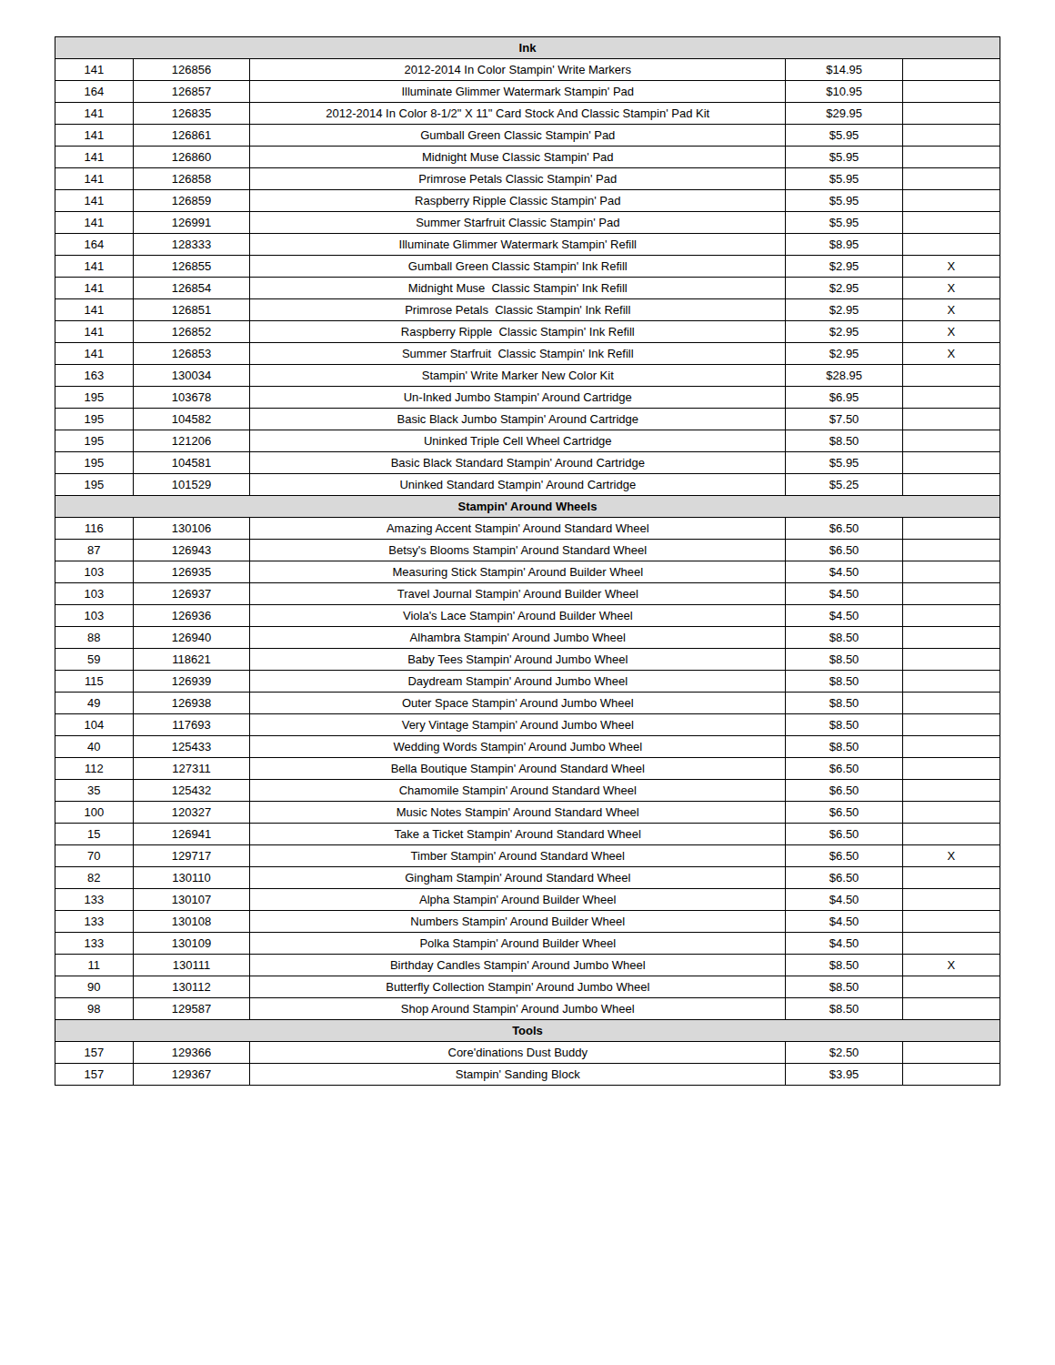| Ink |
| 141 | 126856 | 2012-2014 In Color Stampin' Write Markers | $14.95 | |
| 164 | 126857 | Illuminate Glimmer Watermark Stampin' Pad | $10.95 | |
| 141 | 126835 | 2012-2014 In Color 8-1/2" X 11" Card Stock And Classic Stampin' Pad Kit | $29.95 | |
| 141 | 126861 | Gumball Green Classic Stampin' Pad | $5.95 | |
| 141 | 126860 | Midnight Muse Classic Stampin' Pad | $5.95 | |
| 141 | 126858 | Primrose Petals Classic Stampin' Pad | $5.95 | |
| 141 | 126859 | Raspberry Ripple Classic Stampin' Pad | $5.95 | |
| 141 | 126991 | Summer Starfruit Classic Stampin' Pad | $5.95 | |
| 164 | 128333 | Illuminate Glimmer Watermark Stampin' Refill | $8.95 | |
| 141 | 126855 | Gumball Green Classic Stampin' Ink Refill | $2.95 | X |
| 141 | 126854 | Midnight Muse Classic Stampin' Ink Refill | $2.95 | X |
| 141 | 126851 | Primrose Petals Classic Stampin' Ink Refill | $2.95 | X |
| 141 | 126852 | Raspberry Ripple Classic Stampin' Ink Refill | $2.95 | X |
| 141 | 126853 | Summer Starfruit Classic Stampin' Ink Refill | $2.95 | X |
| 163 | 130034 | Stampin' Write Marker New Color Kit | $28.95 | |
| 195 | 103678 | Un-Inked Jumbo Stampin' Around Cartridge | $6.95 | |
| 195 | 104582 | Basic Black Jumbo Stampin' Around Cartridge | $7.50 | |
| 195 | 121206 | Uninked Triple Cell Wheel Cartridge | $8.50 | |
| 195 | 104581 | Basic Black Standard Stampin' Around Cartridge | $5.95 | |
| 195 | 101529 | Uninked Standard Stampin' Around Cartridge | $5.25 | |
| Stampin' Around Wheels |
| 116 | 130106 | Amazing Accent Stampin' Around Standard Wheel | $6.50 | |
| 87 | 126943 | Betsy's Blooms Stampin' Around Standard Wheel | $6.50 | |
| 103 | 126935 | Measuring Stick Stampin' Around Builder Wheel | $4.50 | |
| 103 | 126937 | Travel Journal Stampin' Around Builder Wheel | $4.50 | |
| 103 | 126936 | Viola's Lace Stampin' Around Builder Wheel | $4.50 | |
| 88 | 126940 | Alhambra Stampin' Around Jumbo Wheel | $8.50 | |
| 59 | 118621 | Baby Tees Stampin' Around Jumbo Wheel | $8.50 | |
| 115 | 126939 | Daydream Stampin' Around Jumbo Wheel | $8.50 | |
| 49 | 126938 | Outer Space Stampin' Around Jumbo Wheel | $8.50 | |
| 104 | 117693 | Very Vintage Stampin' Around Jumbo Wheel | $8.50 | |
| 40 | 125433 | Wedding Words Stampin' Around Jumbo Wheel | $8.50 | |
| 112 | 127311 | Bella Boutique Stampin' Around Standard Wheel | $6.50 | |
| 35 | 125432 | Chamomile Stampin' Around Standard Wheel | $6.50 | |
| 100 | 120327 | Music Notes Stampin' Around Standard Wheel | $6.50 | |
| 15 | 126941 | Take a Ticket Stampin' Around Standard Wheel | $6.50 | |
| 70 | 129717 | Timber Stampin' Around Standard Wheel | $6.50 | X |
| 82 | 130110 | Gingham Stampin' Around Standard Wheel | $6.50 | |
| 133 | 130107 | Alpha Stampin' Around Builder Wheel | $4.50 | |
| 133 | 130108 | Numbers Stampin' Around Builder Wheel | $4.50 | |
| 133 | 130109 | Polka Stampin' Around Builder Wheel | $4.50 | |
| 11 | 130111 | Birthday Candles Stampin' Around Jumbo Wheel | $8.50 | X |
| 90 | 130112 | Butterfly Collection Stampin' Around Jumbo Wheel | $8.50 | |
| 98 | 129587 | Shop Around Stampin' Around Jumbo Wheel | $8.50 | |
| Tools |
| 157 | 129366 | Core'dinations Dust Buddy | $2.50 | |
| 157 | 129367 | Stampin' Sanding Block | $3.95 | |